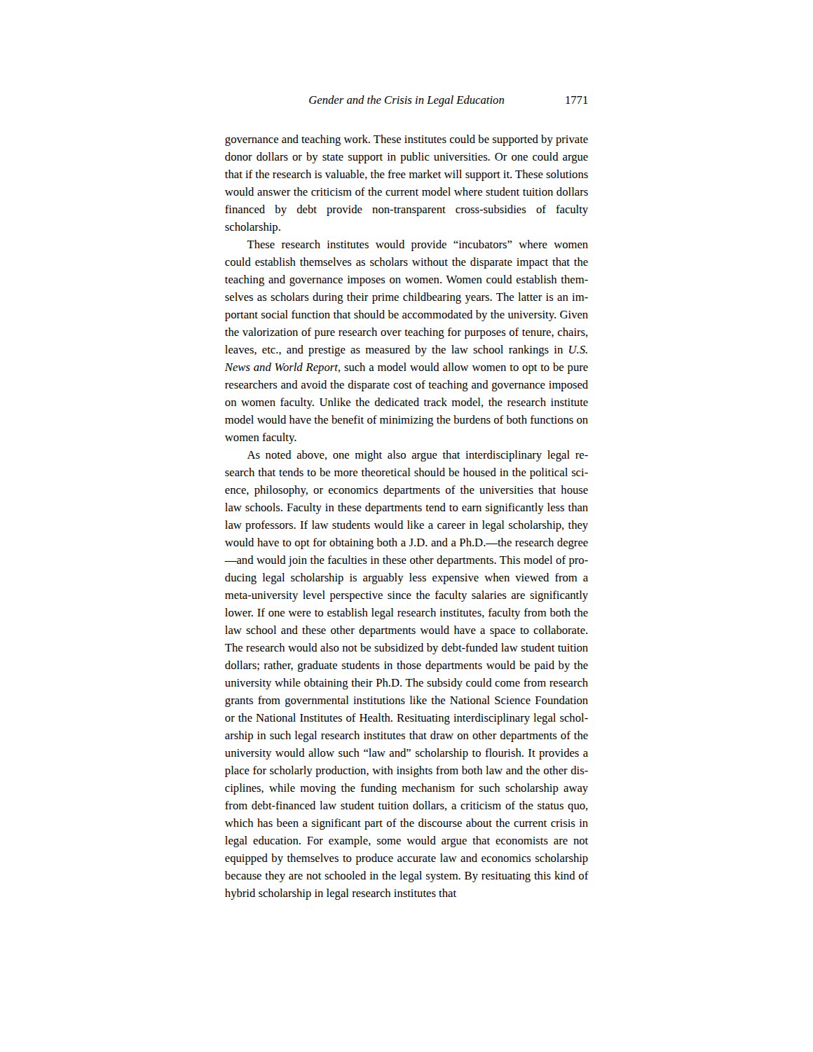Gender and the Crisis in Legal Education 1771
governance and teaching work. These institutes could be supported by private donor dollars or by state support in public universities. Or one could argue that if the research is valuable, the free market will support it. These solutions would answer the criticism of the current model where student tuition dollars financed by debt provide non-transparent cross-subsidies of faculty scholarship.
These research institutes would provide “incubators” where women could establish themselves as scholars without the disparate impact that the teaching and governance imposes on women. Women could establish themselves as scholars during their prime childbearing years. The latter is an important social function that should be accommodated by the university. Given the valorization of pure research over teaching for purposes of tenure, chairs, leaves, etc., and prestige as measured by the law school rankings in U.S. News and World Report, such a model would allow women to opt to be pure researchers and avoid the disparate cost of teaching and governance imposed on women faculty. Unlike the dedicated track model, the research institute model would have the benefit of minimizing the burdens of both functions on women faculty.
As noted above, one might also argue that interdisciplinary legal research that tends to be more theoretical should be housed in the political science, philosophy, or economics departments of the universities that house law schools. Faculty in these departments tend to earn significantly less than law professors. If law students would like a career in legal scholarship, they would have to opt for obtaining both a J.D. and a Ph.D.—the research degree—and would join the faculties in these other departments. This model of producing legal scholarship is arguably less expensive when viewed from a meta-university level perspective since the faculty salaries are significantly lower. If one were to establish legal research institutes, faculty from both the law school and these other departments would have a space to collaborate. The research would also not be subsidized by debt-funded law student tuition dollars; rather, graduate students in those departments would be paid by the university while obtaining their Ph.D. The subsidy could come from research grants from governmental institutions like the National Science Foundation or the National Institutes of Health. Resituating interdisciplinary legal scholarship in such legal research institutes that draw on other departments of the university would allow such “law and” scholarship to flourish. It provides a place for scholarly production, with insights from both law and the other disciplines, while moving the funding mechanism for such scholarship away from debt-financed law student tuition dollars, a criticism of the status quo, which has been a significant part of the discourse about the current crisis in legal education. For example, some would argue that economists are not equipped by themselves to produce accurate law and economics scholarship because they are not schooled in the legal system. By resituating this kind of hybrid scholarship in legal research institutes that